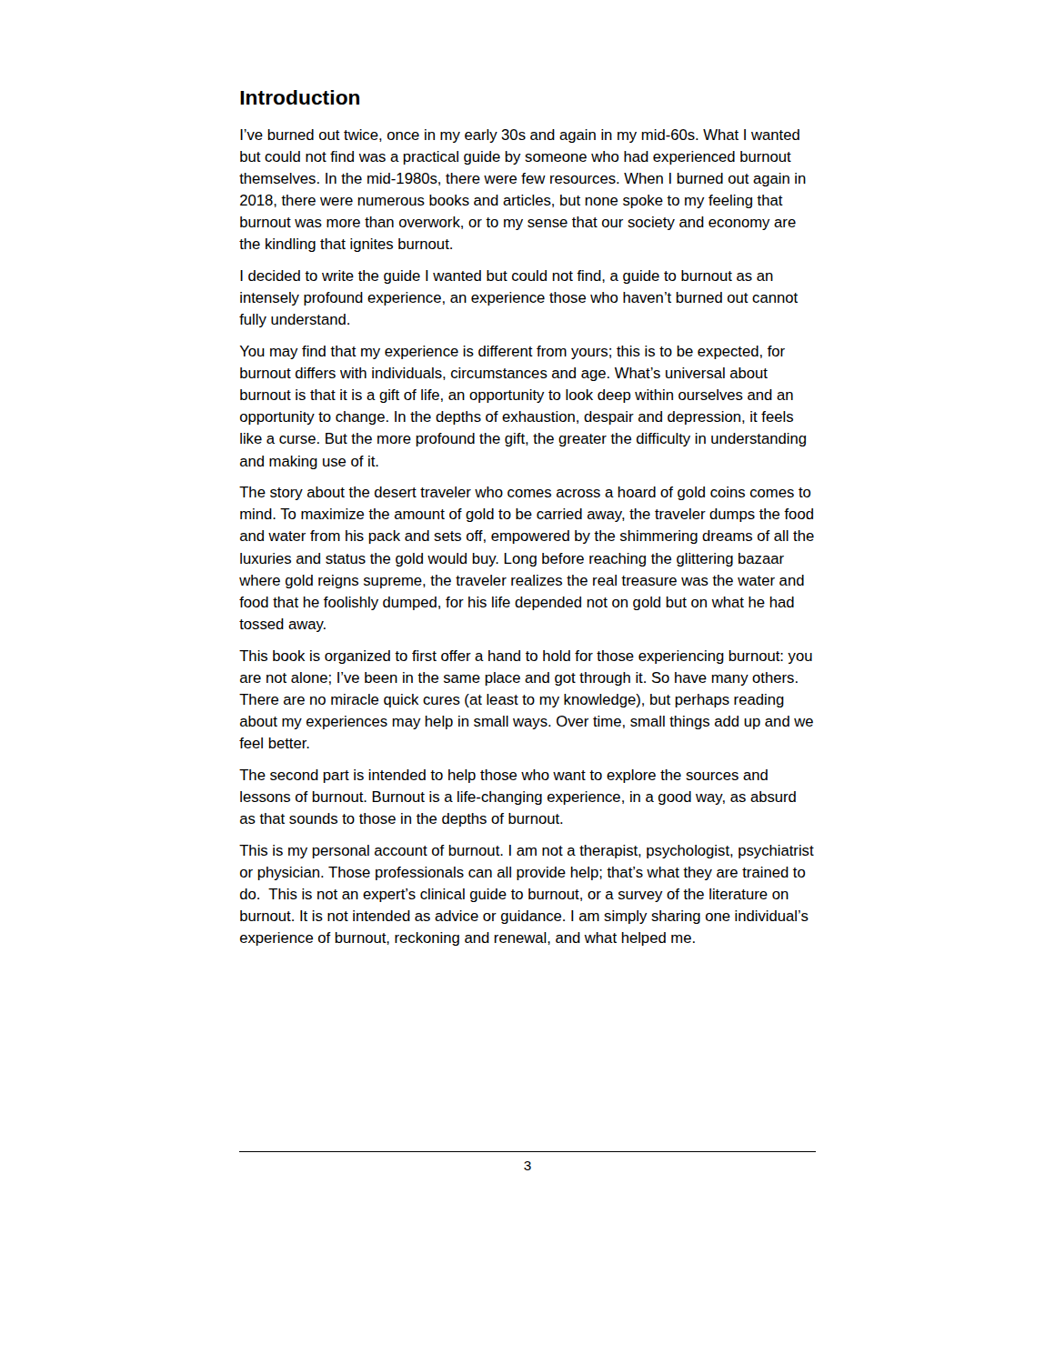Introduction
I’ve burned out twice, once in my early 30s and again in my mid-60s. What I wanted but could not find was a practical guide by someone who had experienced burnout themselves. In the mid-1980s, there were few resources. When I burned out again in 2018, there were numerous books and articles, but none spoke to my feeling that burnout was more than overwork, or to my sense that our society and economy are the kindling that ignites burnout.
I decided to write the guide I wanted but could not find, a guide to burnout as an intensely profound experience, an experience those who haven’t burned out cannot fully understand.
You may find that my experience is different from yours; this is to be expected, for burnout differs with individuals, circumstances and age. What’s universal about burnout is that it is a gift of life, an opportunity to look deep within ourselves and an opportunity to change. In the depths of exhaustion, despair and depression, it feels like a curse. But the more profound the gift, the greater the difficulty in understanding and making use of it.
The story about the desert traveler who comes across a hoard of gold coins comes to mind. To maximize the amount of gold to be carried away, the traveler dumps the food and water from his pack and sets off, empowered by the shimmering dreams of all the luxuries and status the gold would buy. Long before reaching the glittering bazaar where gold reigns supreme, the traveler realizes the real treasure was the water and food that he foolishly dumped, for his life depended not on gold but on what he had tossed away.
This book is organized to first offer a hand to hold for those experiencing burnout: you are not alone; I’ve been in the same place and got through it. So have many others. There are no miracle quick cures (at least to my knowledge), but perhaps reading about my experiences may help in small ways. Over time, small things add up and we feel better.
The second part is intended to help those who want to explore the sources and lessons of burnout. Burnout is a life-changing experience, in a good way, as absurd as that sounds to those in the depths of burnout.
This is my personal account of burnout. I am not a therapist, psychologist, psychiatrist or physician. Those professionals can all provide help; that’s what they are trained to do. This is not an expert’s clinical guide to burnout, or a survey of the literature on burnout. It is not intended as advice or guidance. I am simply sharing one individual’s experience of burnout, reckoning and renewal, and what helped me.
3